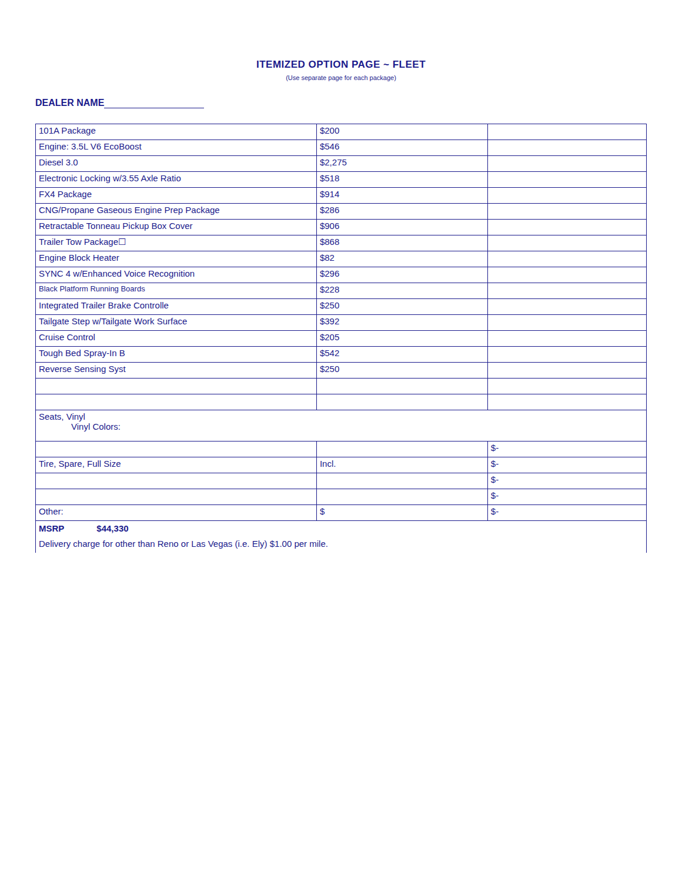ITEMIZED OPTION PAGE ~ FLEET
(Use separate page for each package)
DEALER NAME
| 101A Package | $200 | |
| Engine: 3.5L V6 EcoBoost | $546 | |
| Diesel 3.0 | $2,275 | |
| Electronic Locking w/3.55 Axle Ratio | $518 | |
| FX4 Package | $914 | |
| CNG/Propane Gaseous Engine Prep Package | $286 | |
| Retractable Tonneau Pickup Box Cover | $906 | |
| Trailer Tow Package ☐ | $868 | |
| Engine Block Heater | $82 | |
| SYNC 4 w/Enhanced Voice Recognition | $296 | |
| Black Platform Running Boards | $228 | |
| Integrated Trailer Brake Controlle | $250 | |
| Tailgate Step w/Tailgate Work Surface | $392 | |
| Cruise Control | $205 | |
| Tough Bed Spray-In B | $542 | |
| Reverse Sensing Syst | $250 | |
| Seats, Vinyl Vinyl Colors: |
| | | $- |
| Tire, Spare, Full Size | Incl. | $- |
| | | $- |
| | | $- |
| Other: | $ | $- |
| MSRP $44,330 |
| Delivery charge for other than Reno or Las Vegas (i.e. Ely) $1.00 per mile. |